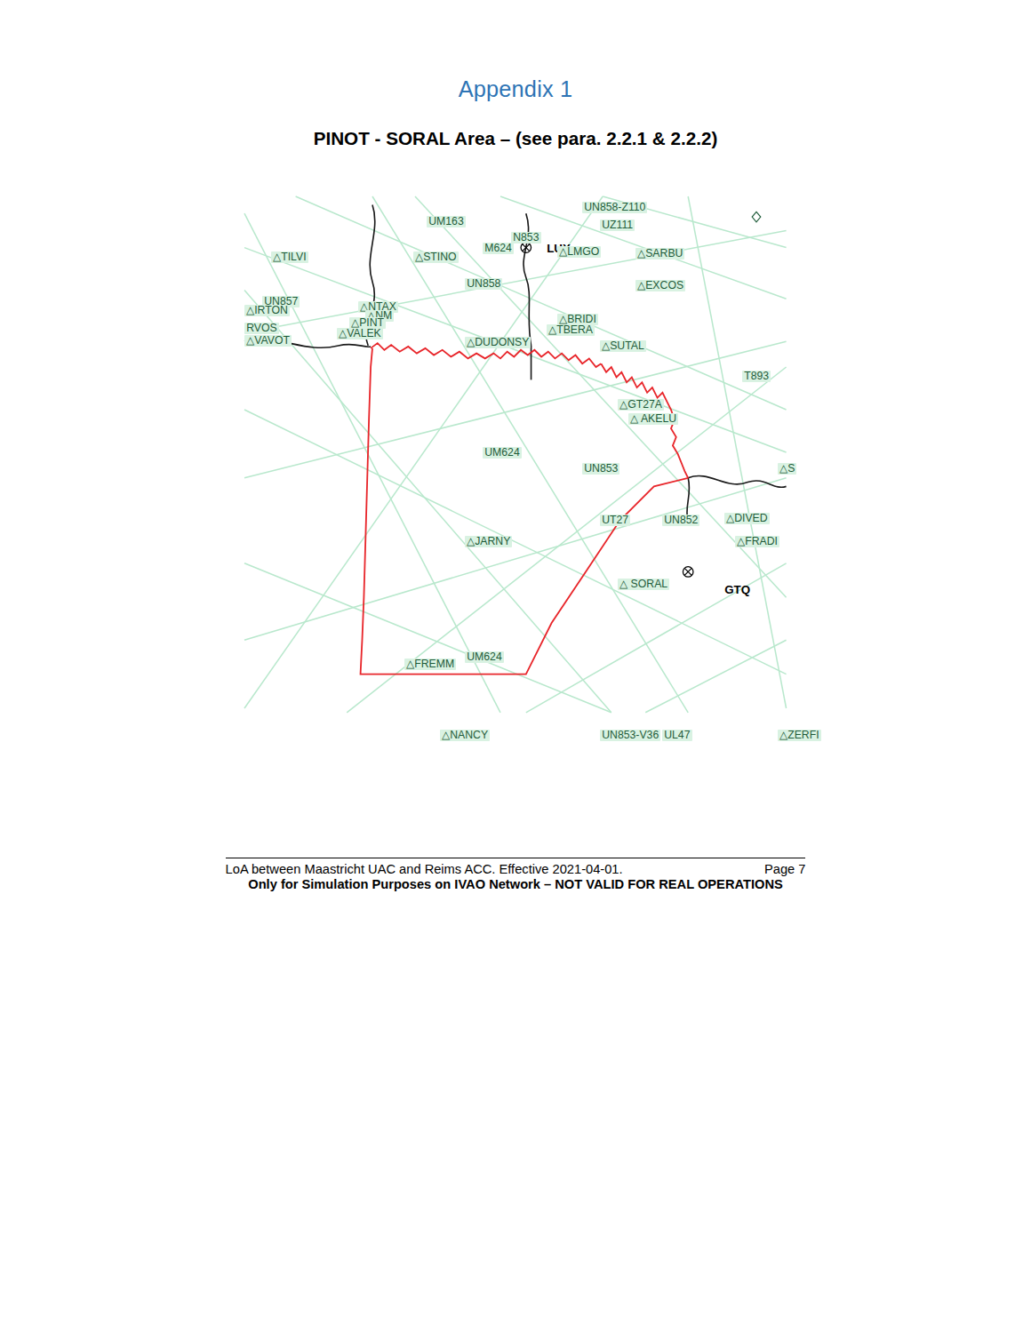Appendix 1
PINOT - SORAL Area – (see para. 2.2.1 & 2.2.2)
UN858-Z110 UM163 UZ111 N853 M624 LUX △LMGO △SARBU △TILVI △STINO UN858 △EXCOS UN857 △NTAX △NM △PINT △VALEK △IRTON RVOS △VAVOT △BRIDI △TBERA △DUDONSY △SUTAL T893 △GT27A △ AKELU UM624 UN853 △S UT27 UN852 △DIVED △FRADI △JARNY △ SORAL △FREMM UM624 GTQ UN853-V36 △NANCY UL47 △ZERFI
LoA between Maastricht UAC and Reims ACC. Effective 2021-04-01. Page 7
Only for Simulation Purposes on IVAO Network – NOT VALID FOR REAL OPERATIONS